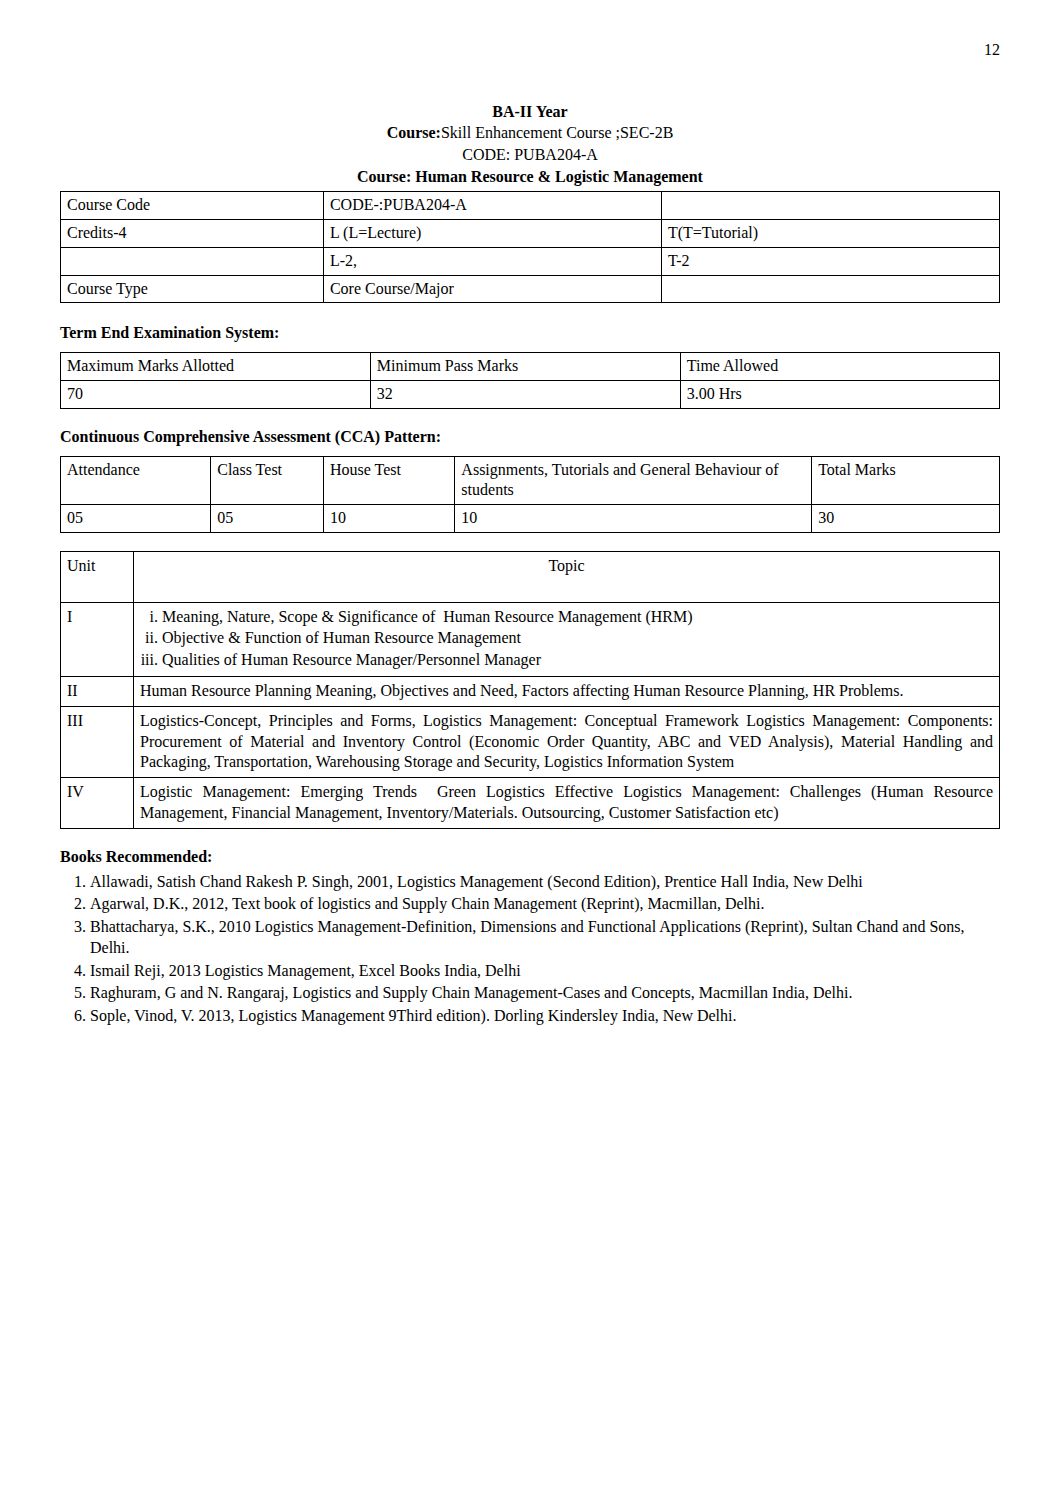12
BA-II Year
Course: Skill Enhancement Course ;SEC-2B
CODE: PUBA204-A
Course: Human Resource & Logistic Management
| Course Code | CODE-:PUBA204-A | |
| Credits-4 | L (L=Lecture) | T(T=Tutorial) |
| | L-2, | T-2 |
| Course Type | Core Course/Major | |
Term End Examination System:
| Maximum Marks Allotted | Minimum Pass Marks | Time Allowed |
| 70 | 32 | 3.00 Hrs |
Continuous Comprehensive Assessment (CCA) Pattern:
| Attendance | Class Test | House Test | Assignments, Tutorials and General Behaviour of students | Total Marks |
| 05 | 05 | 10 | 10 | 30 |
| Unit | Topic |
| I | Meaning, Nature, Scope & Significance of Human Resource Management (HRM) Objective & Function of Human Resource Management Qualities of Human Resource Manager/Personnel Manager |
| II | Human Resource Planning Meaning, Objectives and Need, Factors affecting Human Resource Planning, HR Problems. |
| III | Logistics-Concept, Principles and Forms, Logistics Management: Conceptual Framework Logistics Management: Components: Procurement of Material and Inventory Control (Economic Order Quantity, ABC and VED Analysis), Material Handling and Packaging, Transportation, Warehousing Storage and Security, Logistics Information System |
| IV | Logistic Management: Emerging Trends Green Logistics Effective Logistics Management: Challenges (Human Resource Management, Financial Management, Inventory/Materials. Outsourcing, Customer Satisfaction etc) |
Books Recommended:
Allawadi, Satish Chand Rakesh P. Singh, 2001, Logistics Management (Second Edition), Prentice Hall India, New Delhi
Agarwal, D.K., 2012, Text book of logistics and Supply Chain Management (Reprint), Macmillan, Delhi.
Bhattacharya, S.K., 2010 Logistics Management-Definition, Dimensions and Functional Applications (Reprint), Sultan Chand and Sons, Delhi.
Ismail Reji, 2013 Logistics Management, Excel Books India, Delhi
Raghuram, G and N. Rangaraj, Logistics and Supply Chain Management-Cases and Concepts, Macmillan India, Delhi.
Sople, Vinod, V. 2013, Logistics Management 9Third edition). Dorling Kindersley India, New Delhi.